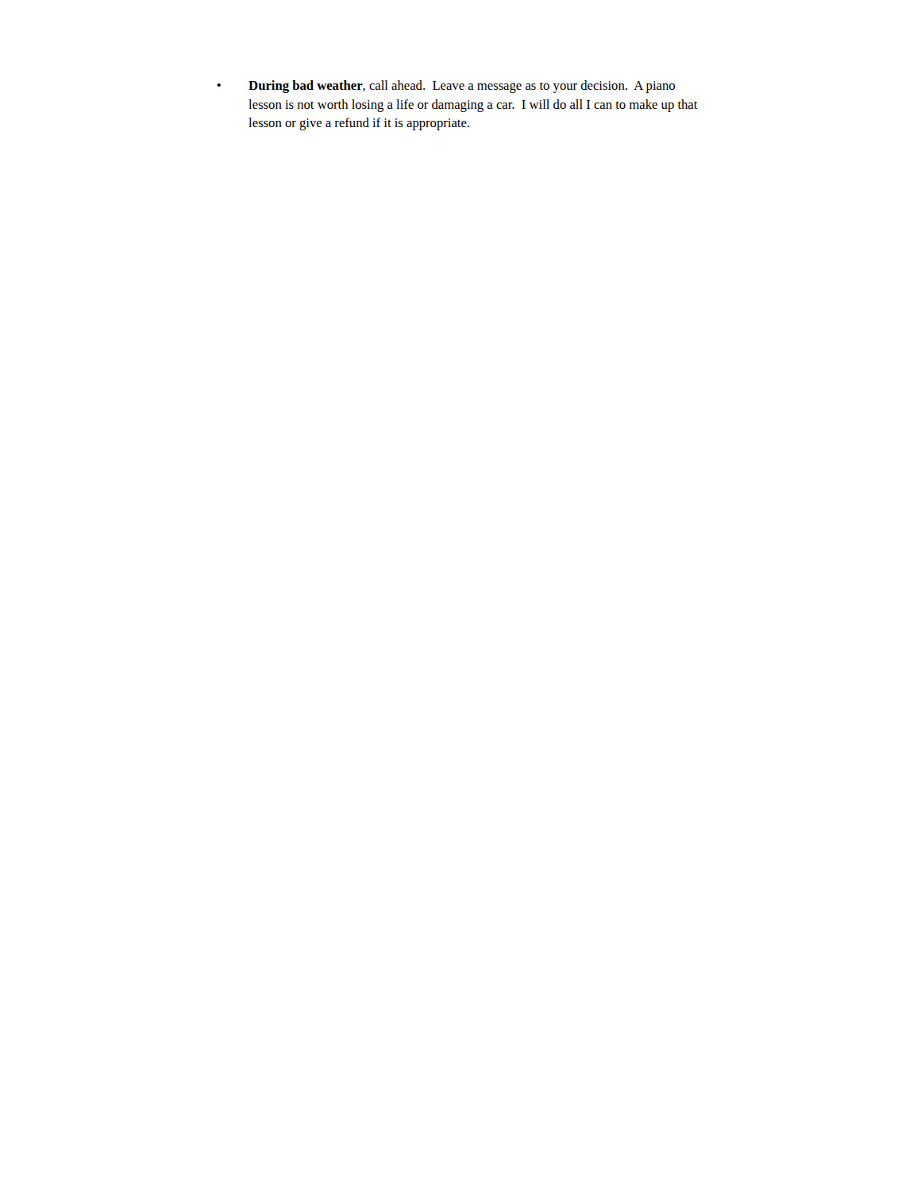•During bad weather, call ahead. Leave a message as to your decision. A piano lesson is not worth losing a life or damaging a car. I will do all I can to make up that lesson or give a refund if it is appropriate.